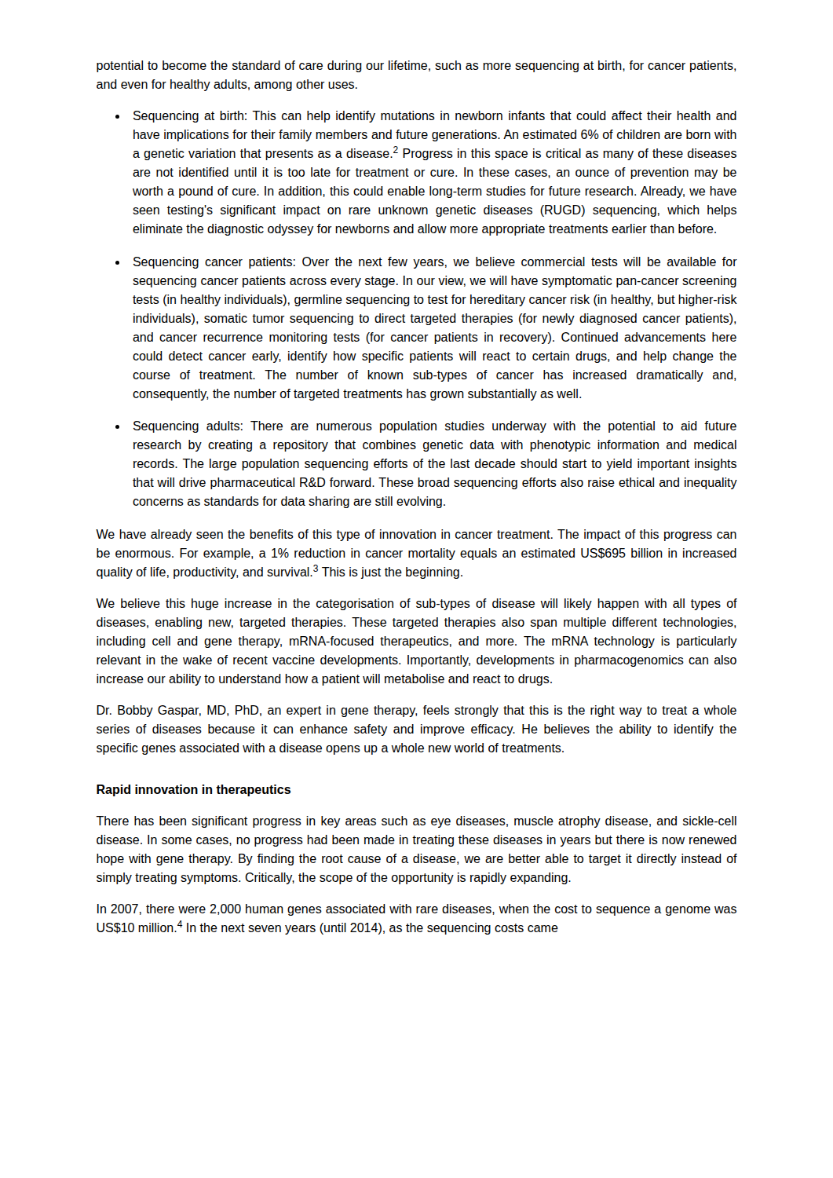potential to become the standard of care during our lifetime, such as more sequencing at birth, for cancer patients, and even for healthy adults, among other uses.
Sequencing at birth: This can help identify mutations in newborn infants that could affect their health and have implications for their family members and future generations. An estimated 6% of children are born with a genetic variation that presents as a disease.2 Progress in this space is critical as many of these diseases are not identified until it is too late for treatment or cure. In these cases, an ounce of prevention may be worth a pound of cure. In addition, this could enable long-term studies for future research. Already, we have seen testing's significant impact on rare unknown genetic diseases (RUGD) sequencing, which helps eliminate the diagnostic odyssey for newborns and allow more appropriate treatments earlier than before.
Sequencing cancer patients: Over the next few years, we believe commercial tests will be available for sequencing cancer patients across every stage. In our view, we will have symptomatic pan-cancer screening tests (in healthy individuals), germline sequencing to test for hereditary cancer risk (in healthy, but higher-risk individuals), somatic tumor sequencing to direct targeted therapies (for newly diagnosed cancer patients), and cancer recurrence monitoring tests (for cancer patients in recovery). Continued advancements here could detect cancer early, identify how specific patients will react to certain drugs, and help change the course of treatment. The number of known sub-types of cancer has increased dramatically and, consequently, the number of targeted treatments has grown substantially as well.
Sequencing adults: There are numerous population studies underway with the potential to aid future research by creating a repository that combines genetic data with phenotypic information and medical records. The large population sequencing efforts of the last decade should start to yield important insights that will drive pharmaceutical R&D forward. These broad sequencing efforts also raise ethical and inequality concerns as standards for data sharing are still evolving.
We have already seen the benefits of this type of innovation in cancer treatment. The impact of this progress can be enormous. For example, a 1% reduction in cancer mortality equals an estimated US$695 billion in increased quality of life, productivity, and survival.3 This is just the beginning.
We believe this huge increase in the categorisation of sub-types of disease will likely happen with all types of diseases, enabling new, targeted therapies. These targeted therapies also span multiple different technologies, including cell and gene therapy, mRNA-focused therapeutics, and more. The mRNA technology is particularly relevant in the wake of recent vaccine developments. Importantly, developments in pharmacogenomics can also increase our ability to understand how a patient will metabolise and react to drugs.
Dr. Bobby Gaspar, MD, PhD, an expert in gene therapy, feels strongly that this is the right way to treat a whole series of diseases because it can enhance safety and improve efficacy. He believes the ability to identify the specific genes associated with a disease opens up a whole new world of treatments.
Rapid innovation in therapeutics
There has been significant progress in key areas such as eye diseases, muscle atrophy disease, and sickle-cell disease. In some cases, no progress had been made in treating these diseases in years but there is now renewed hope with gene therapy. By finding the root cause of a disease, we are better able to target it directly instead of simply treating symptoms. Critically, the scope of the opportunity is rapidly expanding.
In 2007, there were 2,000 human genes associated with rare diseases, when the cost to sequence a genome was US$10 million.4 In the next seven years (until 2014), as the sequencing costs came